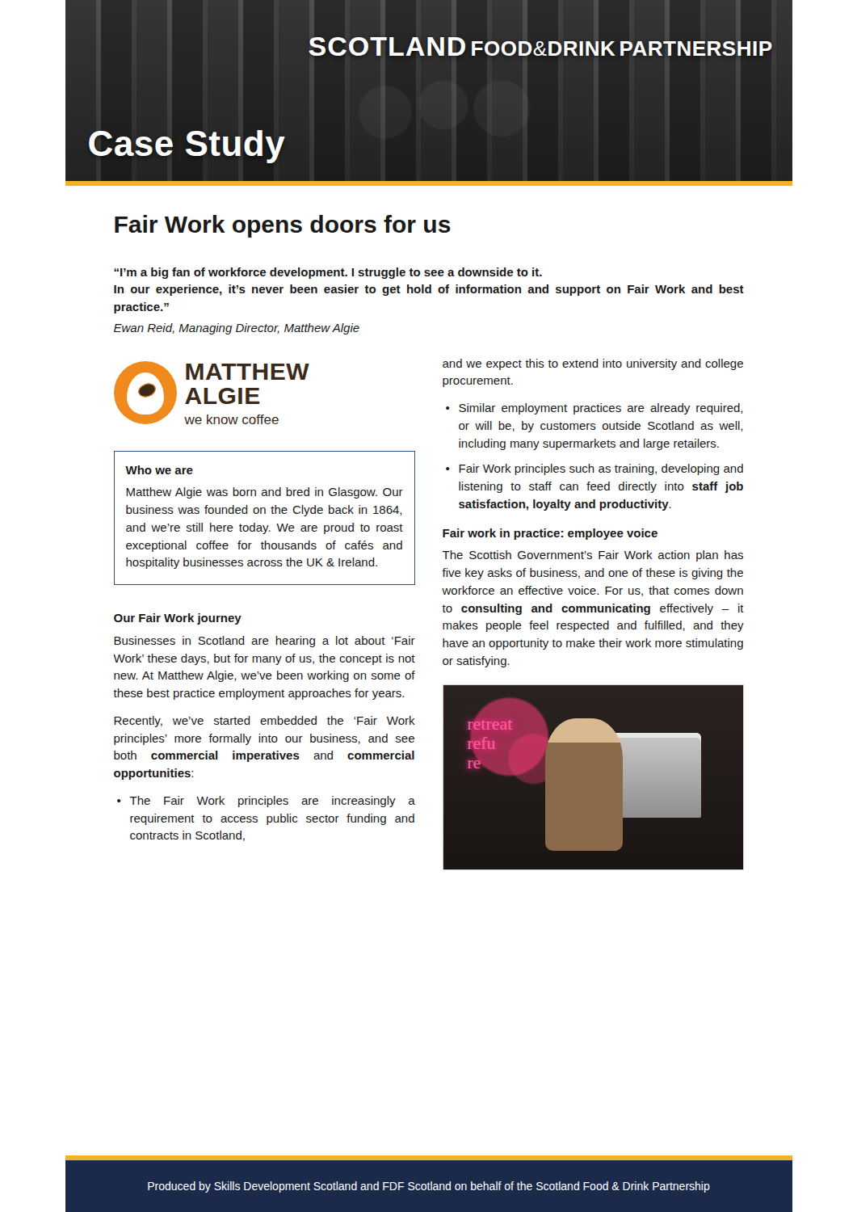SCOTLAND FOOD&DRINK PARTNERSHIP
Case Study
Fair Work opens doors for us
“I’m a big fan of workforce development. I struggle to see a downside to it.
In our experience, it’s never been easier to get hold of information and support on Fair Work and best practice.” Ewan Reid, Managing Director, Matthew Algie
MATTHEW ALGIE we know coffee
Who we are
Matthew Algie was born and bred in Glasgow. Our business was founded on the Clyde back in 1864, and we’re still here today. We are proud to roast exceptional coffee for thousands of cafés and hospitality businesses across the UK & Ireland.
Our Fair Work journey
Businesses in Scotland are hearing a lot about ‘Fair Work’ these days, but for many of us, the concept is not new. At Matthew Algie, we’ve been working on some of these best practice employment approaches for years.
Recently, we’ve started embedded the ‘Fair Work principles’ more formally into our business, and see both commercial imperatives and commercial opportunities:
The Fair Work principles are increasingly a requirement to access public sector funding and contracts in Scotland,
and we expect this to extend into university and college procurement.
Similar employment practices are already required, or will be, by customers outside Scotland as well, including many supermarkets and large retailers.
Fair Work principles such as training, developing and listening to staff can feed directly into staff job satisfaction, loyalty and productivity.
Fair work in practice: employee voice
The Scottish Government’s Fair Work action plan has five key asks of business, and one of these is giving the workforce an effective voice. For us, that comes down to consulting and communicating effectively – it makes people feel respected and fulfilled, and they have an opportunity to make their work more stimulating or satisfying.
retreat
refu
re
Produced by Skills Development Scotland and FDF Scotland on behalf of the Scotland Food & Drink Partnership